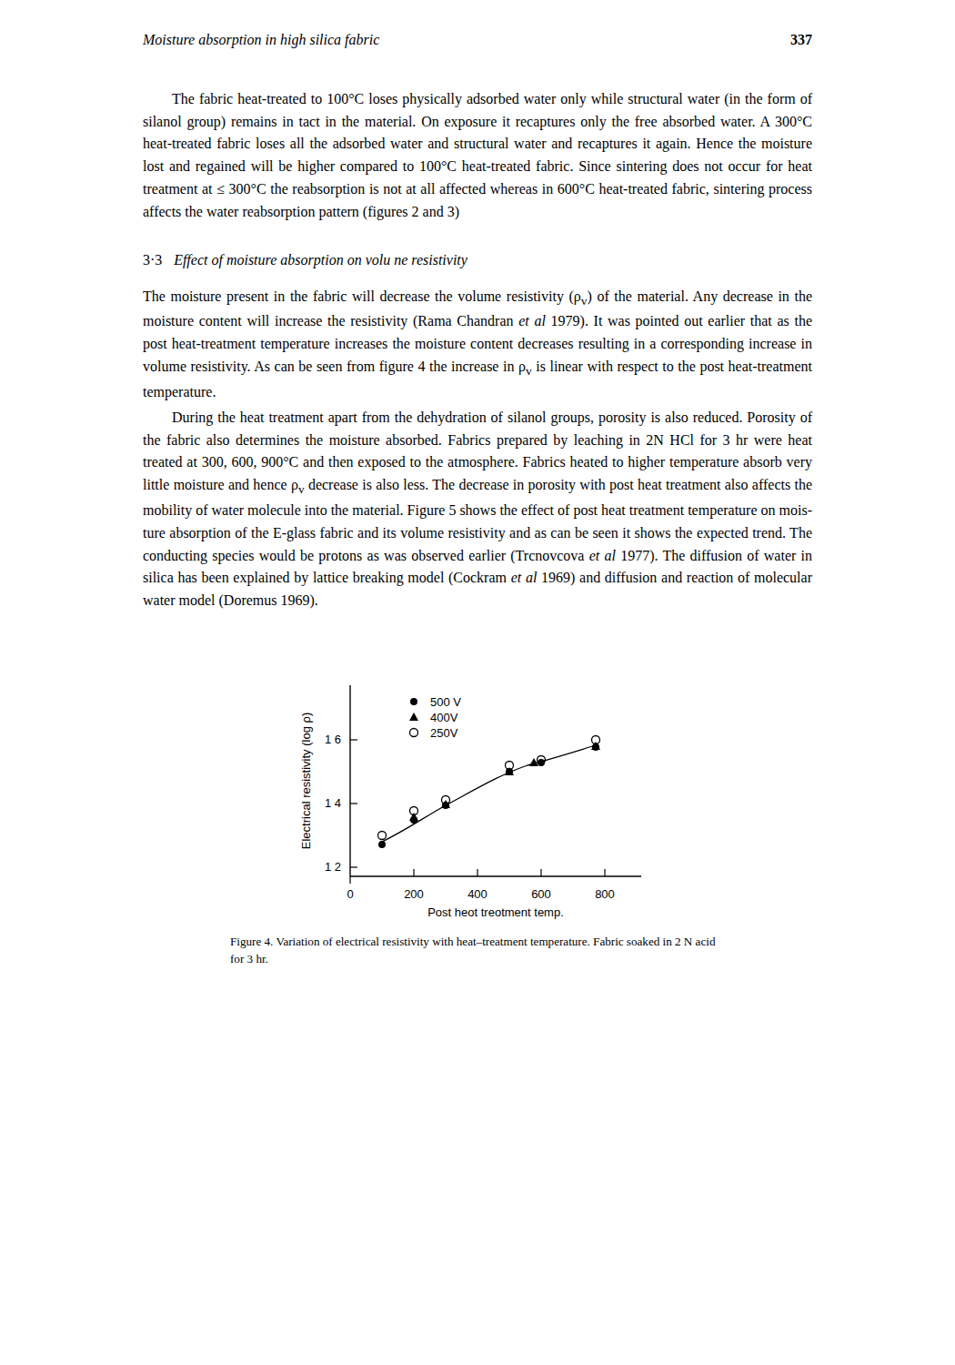Moisture absorption in high silica fabric 337
The fabric heat-treated to 100°C loses physically adsorbed water only while structural water (in the form of silanol group) remains in tact in the material. On exposure it recaptures only the free absorbed water. A 300°C heat-treated fabric loses all the adsorbed water and structural water and recaptures it again. Hence the moisture lost and regained will be higher compared to 100°C heat-treated fabric. Since sintering does not occur for heat treatment at ≤ 300°C the reabsorption is not at all affected whereas in 600°C heat-treated fabric, sintering process affects the water reabsorption pattern (figures 2 and 3)
3·3 Effect of moisture absorption on volu ne resistivity
The moisture present in the fabric will decrease the volume resistivity (ρv) of the material. Any decrease in the moisture content will increase the resistivity (Rama Chandran et al 1979). It was pointed out earlier that as the post heat-treatment temperature increases the moisture content decreases resulting in a corresponding increase in volume resistivity. As can be seen from figure 4 the increase in ρv is linear with respect to the post heat-treatment temperature.
During the heat treatment apart from the dehydration of silanol groups, porosity is also reduced. Porosity of the fabric also determines the moisture absorbed. Fabrics prepared by leaching in 2N HCl for 3 hr were heat treated at 300, 600, 900°C and then exposed to the atmosphere. Fabrics heated to higher temperature absorb very little moisture and hence ρv decrease is also less. The decrease in porosity with post heat treatment also affects the mobility of water molecule into the material. Figure 5 shows the effect of post heat treatment temperature on moisture absorption of the E-glass fabric and its volume resistivity and as can be seen it shows the expected trend. The conducting species would be protons as was observed earlier (Trcnovcova et al 1977). The diffusion of water in silica has been explained by lattice breaking model (Cockram et al 1969) and diffusion and reaction of molecular water model (Doremus 1969).
1 2 1 4 1 6 0 200 400 600 800 Post heot treotment temp. Electrical resistivity (log ρ) 500 V 400V 250V
Figure 4. Variation of electrical resistivity with heat–treatment temperature. Fabric soaked in 2 N acid for 3 hr.